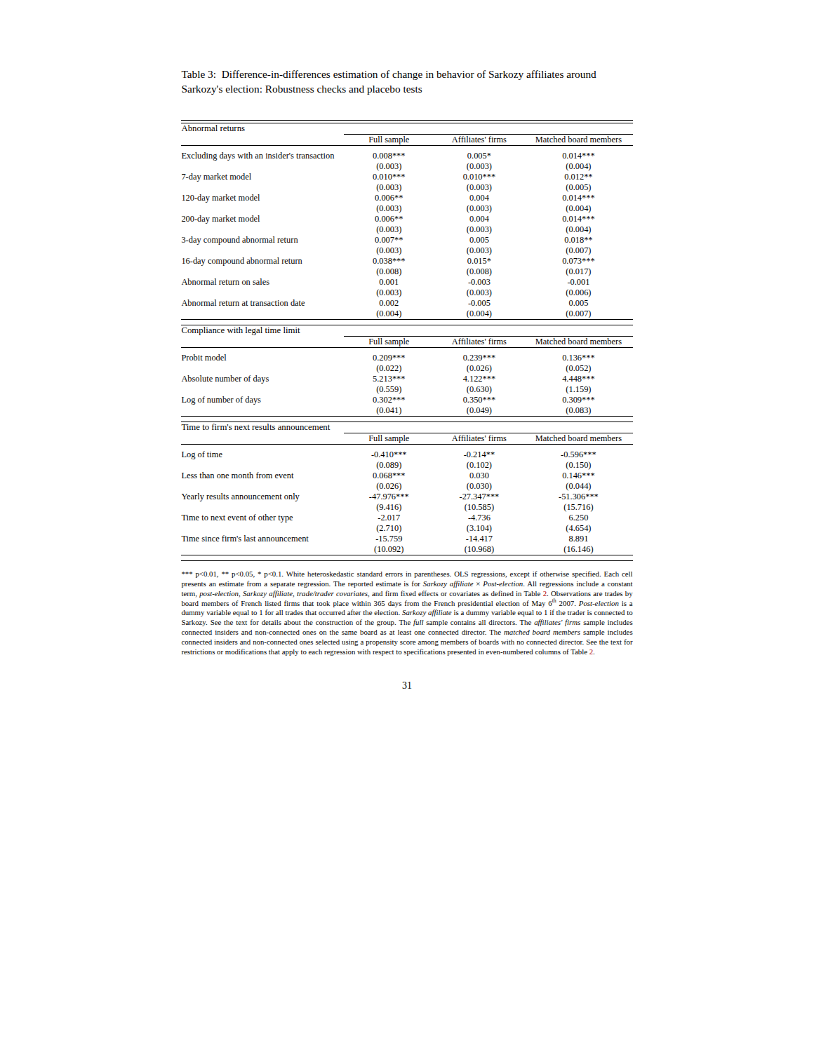Table 3: Difference-in-differences estimation of change in behavior of Sarkozy affiliates around Sarkozy's election: Robustness checks and placebo tests
| Abnormal returns |
| | Full sample | Affiliates' firms | Matched board members |
| Excluding days with an insider's transaction | 0.008*** | 0.005* | 0.014*** |
| | (0.003) | (0.003) | (0.004) |
| 7-day market model | 0.010*** | 0.010*** | 0.012** |
| | (0.003) | (0.003) | (0.005) |
| 120-day market model | 0.006** | 0.004 | 0.014*** |
| | (0.003) | (0.003) | (0.004) |
| 200-day market model | 0.006** | 0.004 | 0.014*** |
| | (0.003) | (0.003) | (0.004) |
| 3-day compound abnormal return | 0.007** | 0.005 | 0.018** |
| | (0.003) | (0.003) | (0.007) |
| 16-day compound abnormal return | 0.038*** | 0.015* | 0.073*** |
| | (0.008) | (0.008) | (0.017) |
| Abnormal return on sales | 0.001 | -0.003 | -0.001 |
| | (0.003) | (0.003) | (0.006) |
| Abnormal return at transaction date | 0.002 | -0.005 | 0.005 |
| | (0.004) | (0.004) | (0.007) |
| Compliance with legal time limit |
| | Full sample | Affiliates' firms | Matched board members |
| Probit model | 0.209*** | 0.239*** | 0.136*** |
| | (0.022) | (0.026) | (0.052) |
| Absolute number of days | 5.213*** | 4.122*** | 4.448*** |
| | (0.559) | (0.630) | (1.159) |
| Log of number of days | 0.302*** | 0.350*** | 0.309*** |
| | (0.041) | (0.049) | (0.083) |
| Time to firm's next results announcement |
| | Full sample | Affiliates' firms | Matched board members |
| Log of time | -0.410*** | -0.214** | -0.596*** |
| | (0.089) | (0.102) | (0.150) |
| Less than one month from event | 0.068*** | 0.030 | 0.146*** |
| | (0.026) | (0.030) | (0.044) |
| Yearly results announcement only | -47.976*** | -27.347*** | -51.306*** |
| | (9.416) | (10.585) | (15.716) |
| Time to next event of other type | -2.017 | -4.736 | 6.250 |
| | (2.710) | (3.104) | (4.654) |
| Time since firm's last announcement | -15.759 | -14.417 | 8.891 |
| | (10.092) | (10.968) | (16.146) |
*** p<0.01, ** p<0.05, * p<0.1. White heteroskedastic standard errors in parentheses. OLS regressions, except if otherwise specified. Each cell presents an estimate from a separate regression. The reported estimate is for Sarkozy affiliate × Post-election. All regressions include a constant term, post-election, Sarkozy affiliate, trade/trader covariates, and firm fixed effects or covariates as defined in Table 2. Observations are trades by board members of French listed firms that took place within 365 days from the French presidential election of May 6th 2007. Post-election is a dummy variable equal to 1 for all trades that occurred after the election. Sarkozy affiliate is a dummy variable equal to 1 if the trader is connected to Sarkozy. See the text for details about the construction of the group. The full sample contains all directors. The affiliates' firms sample includes connected insiders and non-connected ones on the same board as at least one connected director. The matched board members sample includes connected insiders and non-connected ones selected using a propensity score among members of boards with no connected director. See the text for restrictions or modifications that apply to each regression with respect to specifications presented in even-numbered columns of Table 2.
31